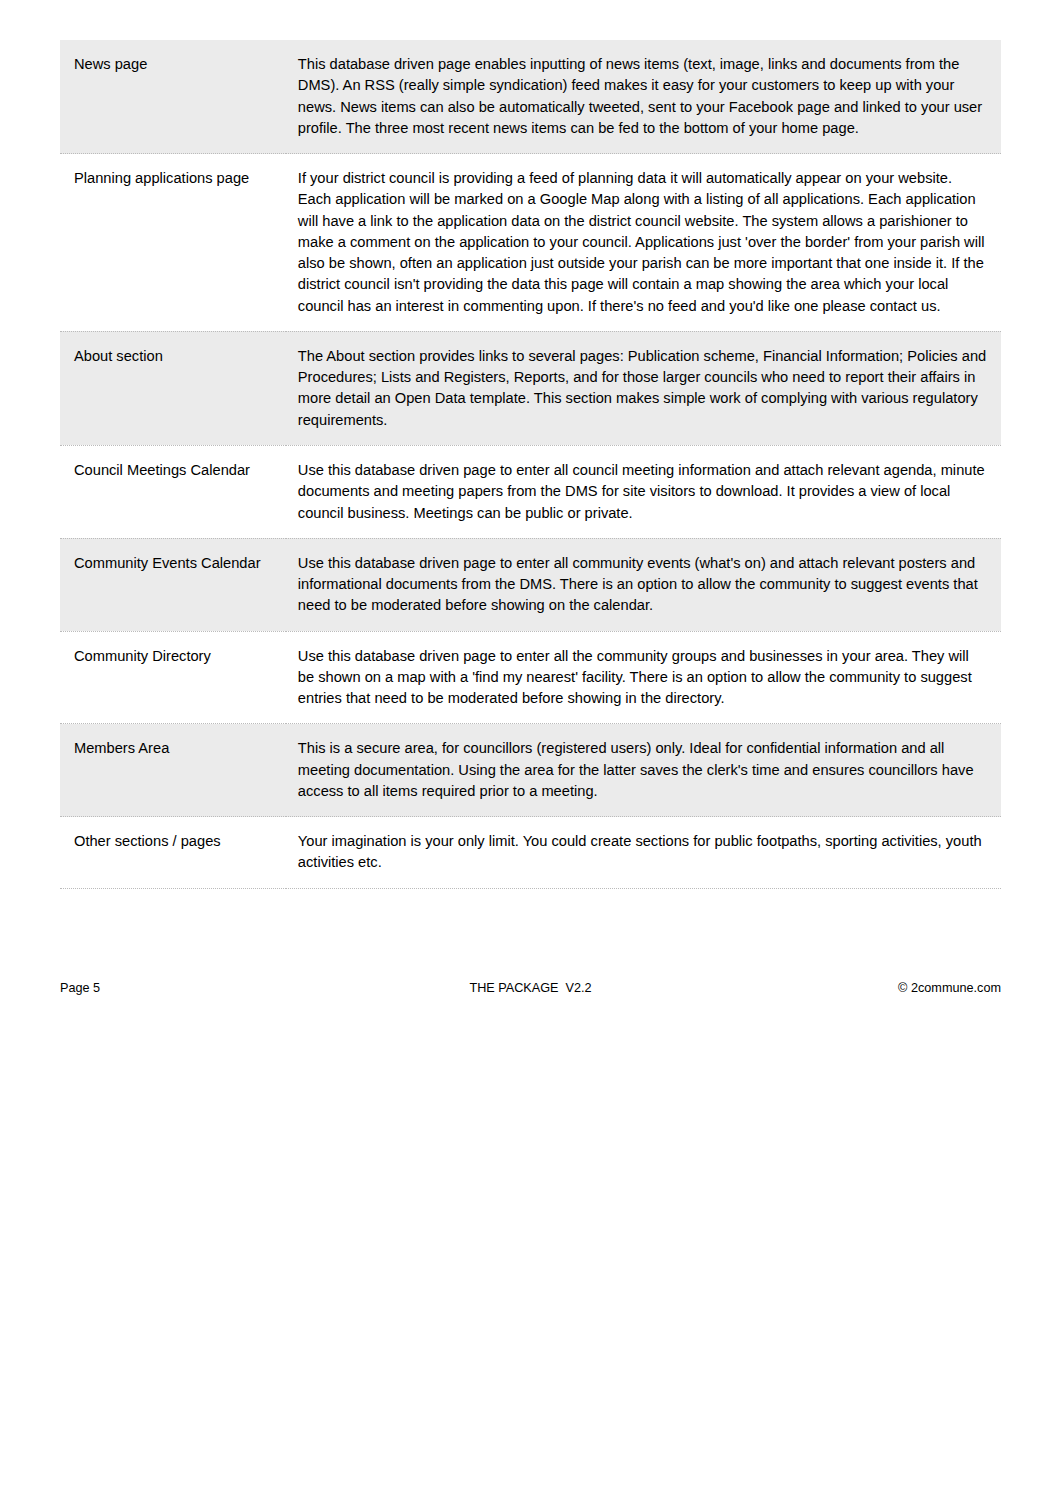| News page | This database driven page enables inputting of news items (text, image, links and documents from the DMS). An RSS (really simple syndication) feed makes it easy for your customers to keep up with your news. News items can also be automatically tweeted, sent to your Facebook page and linked to your user profile. The three most recent news items can be fed to the bottom of your home page. |
| Planning applications page | If your district council is providing a feed of planning data it will automatically appear on your website. Each application will be marked on a Google Map along with a listing of all applications. Each application will have a link to the application data on the district council website. The system allows a parishioner to make a comment on the application to your council. Applications just 'over the border' from your parish will also be shown, often an application just outside your parish can be more important that one inside it. If the district council isn't providing the data this page will contain a map showing the area which your local council has an interest in commenting upon. If there's no feed and you'd like one please contact us. |
| About section | The About section provides links to several pages: Publication scheme, Financial Information; Policies and Procedures; Lists and Registers, Reports, and for those larger councils who need to report their affairs in more detail an Open Data template. This section makes simple work of complying with various regulatory requirements. |
| Council Meetings Calendar | Use this database driven page to enter all council meeting information and attach relevant agenda, minute documents and meeting papers from the DMS for site visitors to download. It provides a view of local council business. Meetings can be public or private. |
| Community Events Calendar | Use this database driven page to enter all community events (what's on) and attach relevant posters and informational documents from the DMS. There is an option to allow the community to suggest events that need to be moderated before showing on the calendar. |
| Community Directory | Use this database driven page to enter all the community groups and businesses in your area. They will be shown on a map with a 'find my nearest' facility. There is an option to allow the community to suggest entries that need to be moderated before showing in the directory. |
| Members Area | This is a secure area, for councillors (registered users) only. Ideal for confidential information and all meeting documentation. Using the area for the latter saves the clerk's time and ensures councillors have access to all items required prior to a meeting. |
| Other sections / pages | Your imagination is your only limit. You could create sections for public footpaths, sporting activities, youth activities etc. |
| Page 5 | THE PACKAGE V2.2 | © 2commune.com |